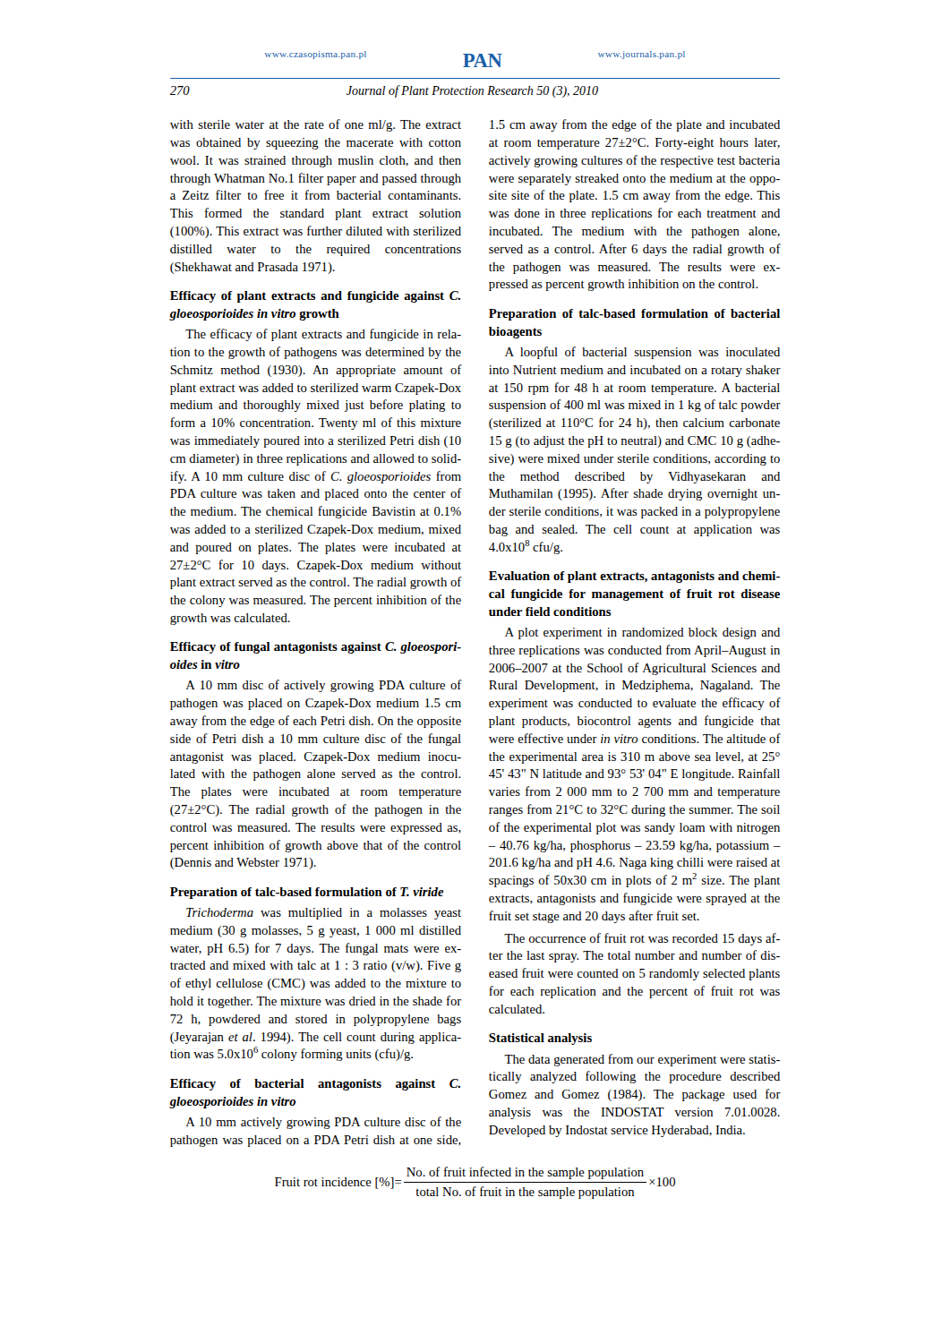www.czasopisma.pan.pl PAN www.journals.pan.pl
270 Journal of Plant Protection Research 50 (3), 2010
with sterile water at the rate of one ml/g. The extract was obtained by squeezing the macerate with cotton wool. It was strained through muslin cloth, and then through Whatman No.1 filter paper and passed through a Zeitz filter to free it from bacterial contaminants. This formed the standard plant extract solution (100%). This extract was further diluted with sterilized distilled water to the required concentrations (Shekhawat and Prasada 1971).
Efficacy of plant extracts and fungicide against C. gloeosporioides in vitro growth
The efficacy of plant extracts and fungicide in relation to the growth of pathogens was determined by the Schmitz method (1930). An appropriate amount of plant extract was added to sterilized warm Czapek-Dox medium and thoroughly mixed just before plating to form a 10% concentration. Twenty ml of this mixture was immediately poured into a sterilized Petri dish (10 cm diameter) in three replications and allowed to solidify. A 10 mm culture disc of C. gloeosporioides from PDA culture was taken and placed onto the center of the medium. The chemical fungicide Bavistin at 0.1% was added to a sterilized Czapek-Dox medium, mixed and poured on plates. The plates were incubated at 27±2°C for 10 days. Czapek-Dox medium without plant extract served as the control. The radial growth of the colony was measured. The percent inhibition of the growth was calculated.
Efficacy of fungal antagonists against C. gloeosporioides in vitro
A 10 mm disc of actively growing PDA culture of pathogen was placed on Czapek-Dox medium 1.5 cm away from the edge of each Petri dish. On the opposite side of Petri dish a 10 mm culture disc of the fungal antagonist was placed. Czapek-Dox medium inoculated with the pathogen alone served as the control. The plates were incubated at room temperature (27±2°C). The radial growth of the pathogen in the control was measured. The results were expressed as, percent inhibition of growth above that of the control (Dennis and Webster 1971).
Preparation of talc-based formulation of T. viride
Trichoderma was multiplied in a molasses yeast medium (30 g molasses, 5 g yeast, 1 000 ml distilled water, pH 6.5) for 7 days. The fungal mats were extracted and mixed with talc at 1 : 3 ratio (v/w). Five g of ethyl cellulose (CMC) was added to the mixture to hold it together. The mixture was dried in the shade for 72 h, powdered and stored in polypropylene bags (Jeyarajan et al. 1994). The cell count during application was 5.0x106 colony forming units (cfu)/g.
Efficacy of bacterial antagonists against C. gloeosporioides in vitro
A 10 mm actively growing PDA culture disc of the pathogen was placed on a PDA Petri dish at one side, 1.5 cm away from the edge of the plate and incubated at room temperature 27±2°C. Forty-eight hours later, actively growing cultures of the respective test bacteria were separately streaked onto the medium at the opposite site of the plate. 1.5 cm away from the edge. This was done in three replications for each treatment and incubated. The medium with the pathogen alone, served as a control. After 6 days the radial growth of the pathogen was measured. The results were expressed as percent growth inhibition on the control.
Preparation of talc-based formulation of bacterial bioagents
A loopful of bacterial suspension was inoculated into Nutrient medium and incubated on a rotary shaker at 150 rpm for 48 h at room temperature. A bacterial suspension of 400 ml was mixed in 1 kg of talc powder (sterilized at 110°C for 24 h), then calcium carbonate 15 g (to adjust the pH to neutral) and CMC 10 g (adhesive) were mixed under sterile conditions, according to the method described by Vidhyasekaran and Muthamilan (1995). After shade drying overnight under sterile conditions, it was packed in a polypropylene bag and sealed. The cell count at application was 4.0x108 cfu/g.
Evaluation of plant extracts, antagonists and chemical fungicide for management of fruit rot disease under field conditions
A plot experiment in randomized block design and three replications was conducted from April–August in 2006–2007 at the School of Agricultural Sciences and Rural Development, in Medziphema, Nagaland. The experiment was conducted to evaluate the efficacy of plant products, biocontrol agents and fungicide that were effective under in vitro conditions. The altitude of the experimental area is 310 m above sea level, at 25° 45' 43" N latitude and 93° 53' 04" E longitude. Rainfall varies from 2 000 mm to 2 700 mm and temperature ranges from 21°C to 32°C during the summer. The soil of the experimental plot was sandy loam with nitrogen – 40.76 kg/ha, phosphorus – 23.59 kg/ha, potassium – 201.6 kg/ha and pH 4.6. Naga king chilli were raised at spacings of 50x30 cm in plots of 2 m2 size. The plant extracts, antagonists and fungicide were sprayed at the fruit set stage and 20 days after fruit set.
The occurrence of fruit rot was recorded 15 days after the last spray. The total number and number of diseased fruit were counted on 5 randomly selected plants for each replication and the percent of fruit rot was calculated.
Statistical analysis
The data generated from our experiment were statistically analyzed following the procedure described Gomez and Gomez (1984). The package used for analysis was the INDOSTAT version 7.01.0028. Developed by Indostat service Hyderabad, India.
Fruit rot incidence [%]=No. of fruit infected in the sample population total No. of fruit in the sample population×100